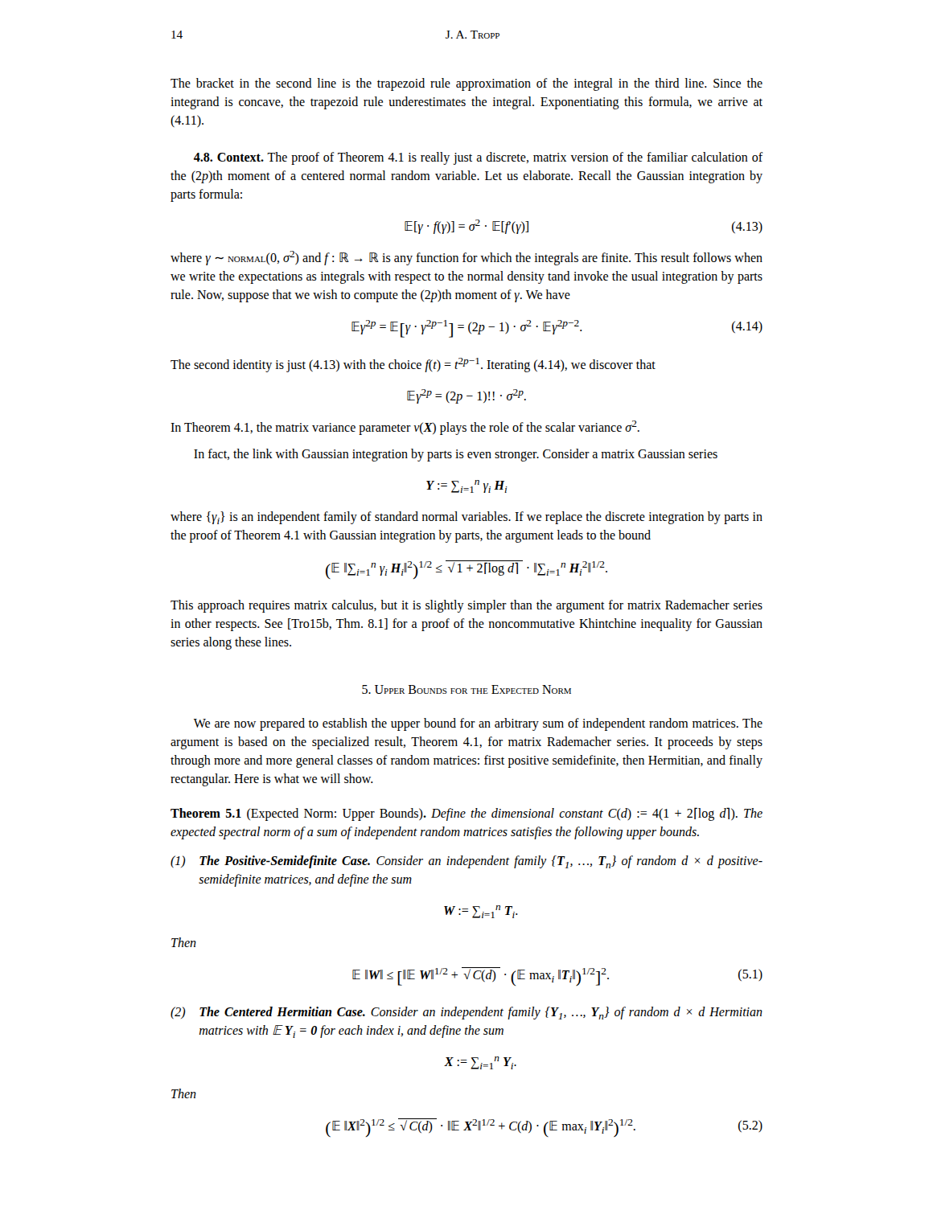14 J. A. Tropp
The bracket in the second line is the trapezoid rule approximation of the integral in the third line. Since the integrand is concave, the trapezoid rule underestimates the integral. Exponentiating this formula, we arrive at (4.11).
4.8. Context. The proof of Theorem 4.1 is really just a discrete, matrix version of the familiar calculation of the (2p)th moment of a centered normal random variable. Let us elaborate. Recall the Gaussian integration by parts formula:
𝔼[γ · f(γ)] = σ2 · 𝔼[f′(γ)] (4.13)
where γ ∼ normal(0, σ2) and f : ℝ → ℝ is any function for which the integrals are finite. This result follows when we write the expectations as integrals with respect to the normal density tand invoke the usual integration by parts rule. Now, suppose that we wish to compute the (2p)th moment of γ. We have
𝔼γ2p = 𝔼[γ · γ2p−1] = (2p − 1) · σ2 · 𝔼γ2p−2. (4.14)
The second identity is just (4.13) with the choice f(t) = t2p−1. Iterating (4.14), we discover that
𝔼γ2p = (2p − 1)!! · σ2p.
In Theorem 4.1, the matrix variance parameter v(X) plays the role of the scalar variance σ2.
In fact, the link with Gaussian integration by parts is even stronger. Consider a matrix Gaussian series
Y := ∑i=1n γi Hi
where {γi} is an independent family of standard normal variables. If we replace the discrete integration by parts in the proof of Theorem 4.1 with Gaussian integration by parts, the argument leads to the bound
(𝔼 ‖∑i=1n γi Hi‖2)1/2 ≤ √1 + 2⌈log d⌉ · ‖∑i=1n Hi2‖1/2.
This approach requires matrix calculus, but it is slightly simpler than the argument for matrix Rademacher series in other respects. See [Tro15b, Thm. 8.1] for a proof of the noncommutative Khintchine inequality for Gaussian series along these lines.
5. Upper Bounds for the Expected Norm
We are now prepared to establish the upper bound for an arbitrary sum of independent random matrices. The argument is based on the specialized result, Theorem 4.1, for matrix Rademacher series. It proceeds by steps through more and more general classes of random matrices: first positive semidefinite, then Hermitian, and finally rectangular. Here is what we will show.
Theorem 5.1 (Expected Norm: Upper Bounds). Define the dimensional constant C(d) := 4(1 + 2⌈log d⌉). The expected spectral norm of a sum of independent random matrices satisfies the following upper bounds.
The Positive-Semidefinite Case. Consider an independent family {T1, …, Tn} of random d × d positive-semidefinite matrices, and define the sum
W := ∑i=1n Ti.
Then
𝔼 ‖W‖ ≤ [‖𝔼 W‖1/2 + √C(d) · (𝔼 maxi ‖Ti‖)1/2]2. (5.1)
The Centered Hermitian Case. Consider an independent family {Y1, …, Yn} of random d × d Hermitian matrices with 𝔼 Yi = 0 for each index i, and define the sum
X := ∑i=1n Yi.
Then
(𝔼 ‖X‖2)1/2 ≤ √C(d) · ‖𝔼 X2‖1/2 + C(d) · (𝔼 maxi ‖Yi‖2)1/2. (5.2)